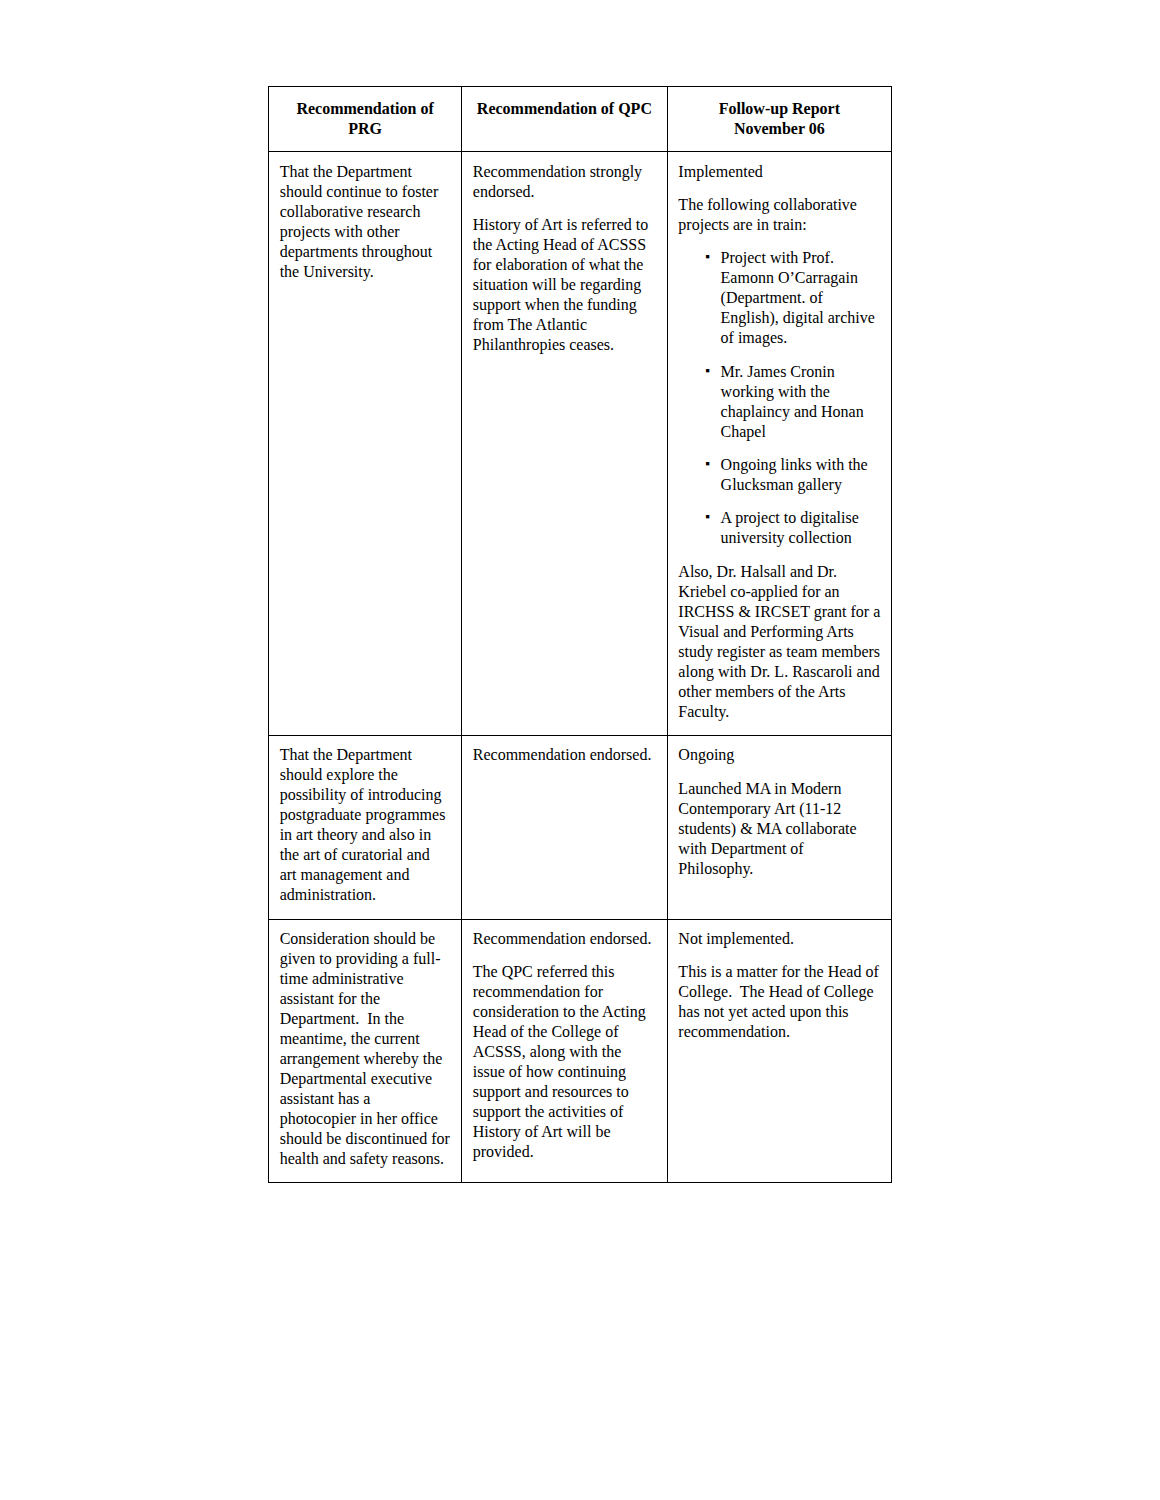| Recommendation of PRG | Recommendation of QPC | Follow-up Report November 06 |
| --- | --- | --- |
| That the Department should continue to foster collaborative research projects with other departments throughout the University. | Recommendation strongly endorsed. History of Art is referred to the Acting Head of ACSSS for elaboration of what the situation will be regarding support when the funding from The Atlantic Philanthropies ceases. | Implemented The following collaborative projects are in train: Project with Prof. Eamonn O’Carragain (Department. of English), digital archive of images. Mr. James Cronin working with the chaplaincy and Honan Chapel Ongoing links with the Glucksman gallery A project to digitalise university collection Also, Dr. Halsall and Dr. Kriebel co-applied for an IRCHSS & IRCSET grant for a Visual and Performing Arts study register as team members along with Dr. L. Rascaroli and other members of the Arts Faculty. |
| That the Department should explore the possibility of introducing postgraduate programmes in art theory and also in the art of curatorial and art management and administration. | Recommendation endorsed. | Ongoing Launched MA in Modern Contemporary Art (11-12 students) & MA collaborate with Department of Philosophy. |
| Consideration should be given to providing a full-time administrative assistant for the Department. In the meantime, the current arrangement whereby the Departmental executive assistant has a photocopier in her office should be discontinued for health and safety reasons. | Recommendation endorsed. The QPC referred this recommendation for consideration to the Acting Head of the College of ACSSS, along with the issue of how continuing support and resources to support the activities of History of Art will be provided. | Not implemented. This is a matter for the Head of College. The Head of College has not yet acted upon this recommendation. |